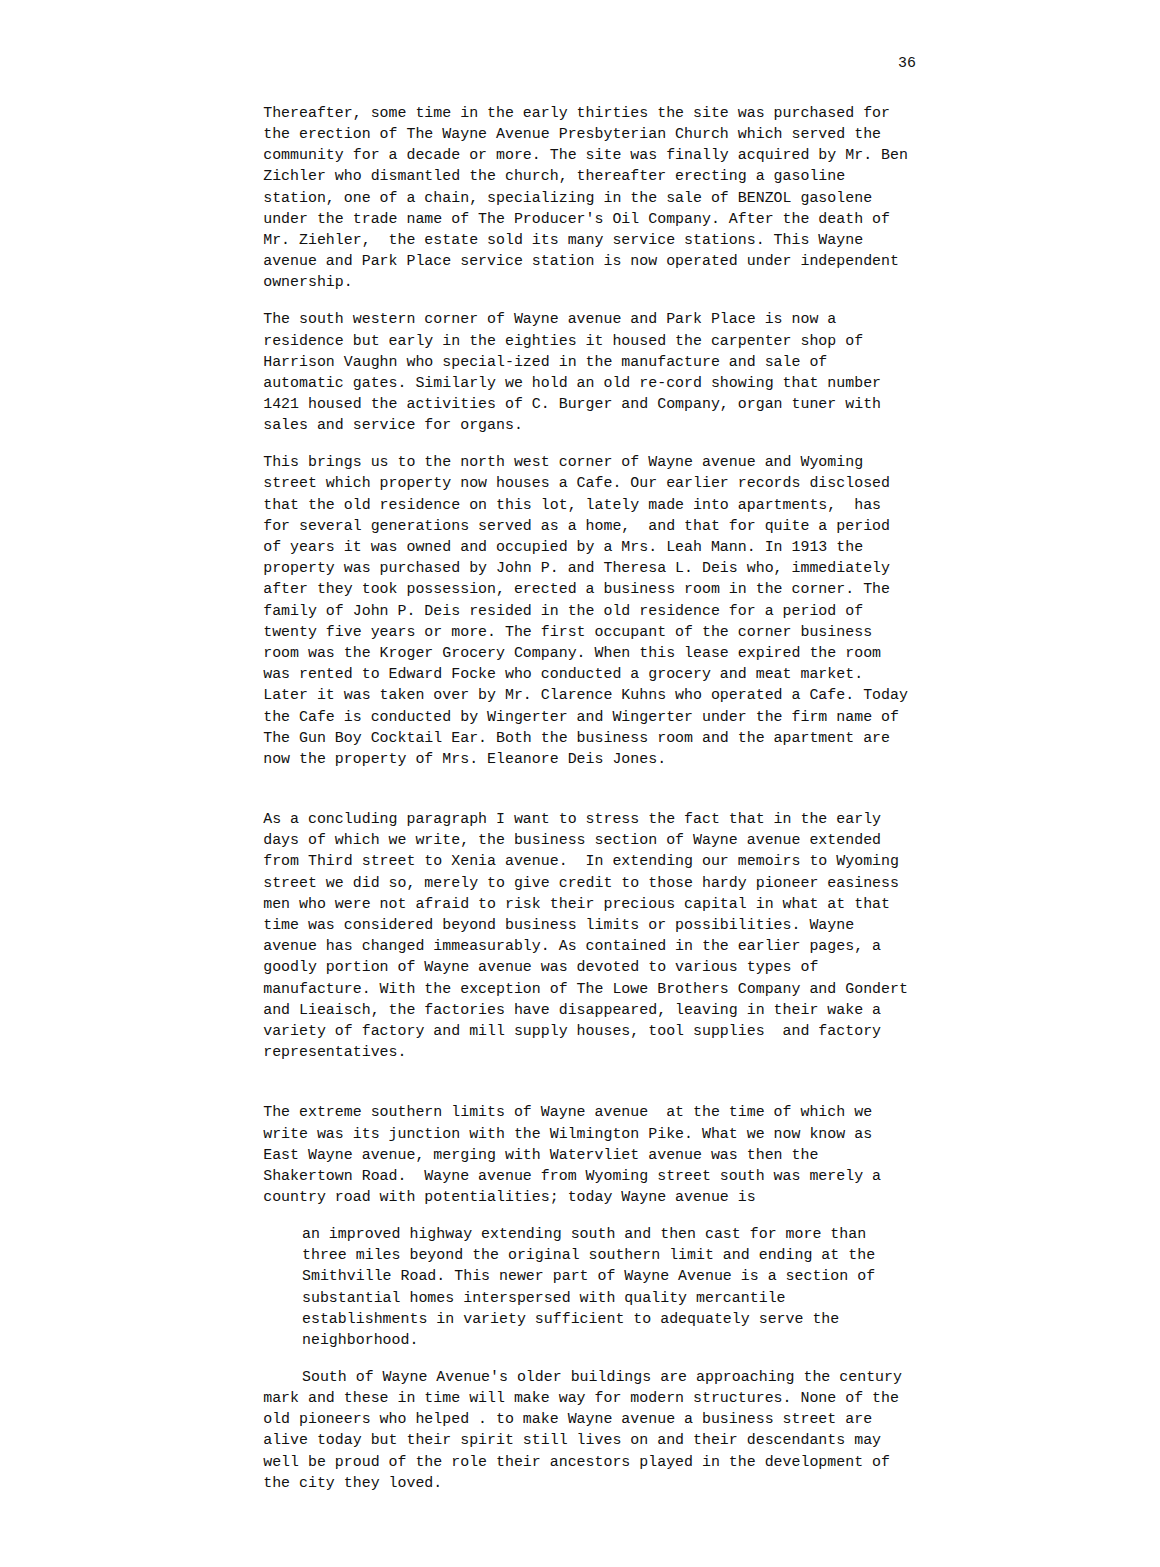36
Thereafter, some time in the early thirties the site was purchased for the erection of The Wayne Avenue Presbyterian Church which served the community for a decade or more. The site was finally acquired by Mr. Ben Zichler who dismantled the church, thereafter erecting a gasoline station, one of a chain, specializing in the sale of BENZOL gasolene under the trade name of The Producer's Oil Company. After the death of Mr. Ziehler, the estate sold its many service stations. This Wayne avenue and Park Place service station is now operated under independent ownership.
The south western corner of Wayne avenue and Park Place is now a residence but early in the eighties it housed the carpenter shop of Harrison Vaughn who special-ized in the manufacture and sale of automatic gates. Similarly we hold an old re-cord showing that number 1421 housed the activities of C. Burger and Company, organ tuner with sales and service for organs.
This brings us to the north west corner of Wayne avenue and Wyoming street which property now houses a Cafe. Our earlier records disclosed that the old residence on this lot, lately made into apartments, has for several generations served as a home, and that for quite a period of years it was owned and occupied by a Mrs. Leah Mann. In 1913 the property was purchased by John P. and Theresa L. Deis who, immediately after they took possession, erected a business room in the corner. The family of John P. Deis resided in the old residence for a period of twenty five years or more. The first occupant of the corner business room was the Kroger Grocery Company. When this lease expired the room was rented to Edward Focke who conducted a grocery and meat market. Later it was taken over by Mr. Clarence Kuhns who operated a Cafe. Today the Cafe is conducted by Wingerter and Wingerter under the firm name of The Gun Boy Cocktail Ear. Both the business room and the apartment are now the property of Mrs. Eleanore Deis Jones.
As a concluding paragraph I want to stress the fact that in the early days of which we write, the business section of Wayne avenue extended from Third street to Xenia avenue. In extending our memoirs to Wyoming street we did so, merely to give credit to those hardy pioneer easiness men who were not afraid to risk their precious capital in what at that time was considered beyond business limits or possibilities. Wayne avenue has changed immeasurably. As contained in the earlier pages, a goodly portion of Wayne avenue was devoted to various types of manufacture. With the exception of The Lowe Brothers Company and Gondert and Lieaisch, the factories have disappeared, leaving in their wake a variety of factory and mill supply houses, tool supplies and factory representatives.
The extreme southern limits of Wayne avenue at the time of which we write was its junction with the Wilmington Pike. What we now know as East Wayne avenue, merging with Watervliet avenue was then the Shakertown Road. Wayne avenue from Wyoming street south was merely a country road with potentialities; today Wayne avenue is
an improved highway extending south and then cast for more than three miles beyond the original southern limit and ending at the Smithville Road. This newer part of Wayne Avenue is a section of substantial homes interspersed with quality mercantile establishments in variety sufficient to adequately serve the neighborhood.
South of Wayne Avenue's older buildings are approaching the century mark and these in time will make way for modern structures. None of the old pioneers who helped . to make Wayne avenue a business street are alive today but their spirit still lives on and their descendants may well be proud of the role their ancestors played in the development of the city they loved.